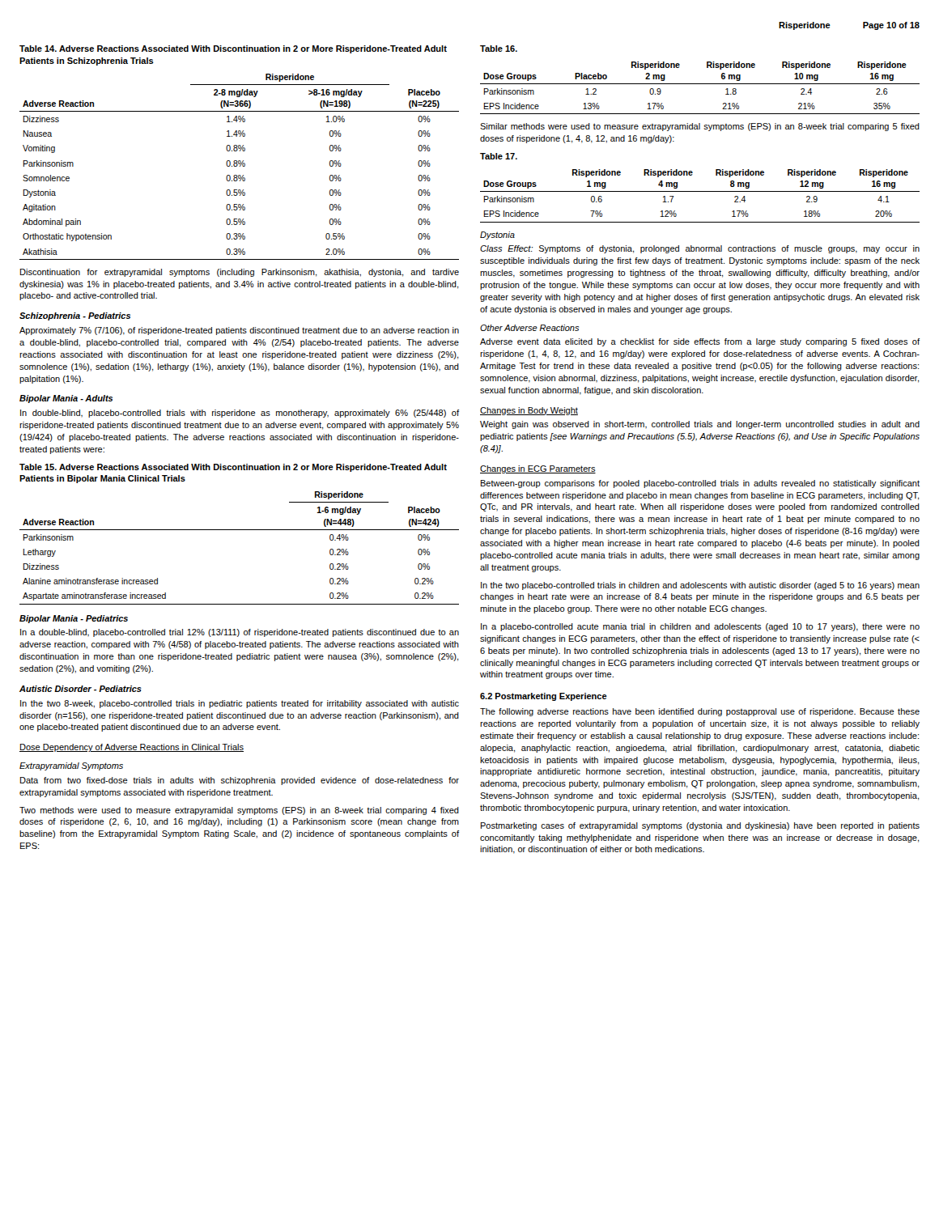Risperidone Page 10 of 18
Table 14. Adverse Reactions Associated With Discontinuation in 2 or More Risperidone-Treated Adult Patients in Schizophrenia Trials
| Adverse Reaction | Risperidone | Placebo (N=225) |
| --- | --- | --- |
| 2-8 mg/day (N=366) | >8-16 mg/day (N=198) |
| Dizziness | 1.4% | 1.0% | 0% |
| Nausea | 1.4% | 0% | 0% |
| Vomiting | 0.8% | 0% | 0% |
| Parkinsonism | 0.8% | 0% | 0% |
| Somnolence | 0.8% | 0% | 0% |
| Dystonia | 0.5% | 0% | 0% |
| Agitation | 0.5% | 0% | 0% |
| Abdominal pain | 0.5% | 0% | 0% |
| Orthostatic hypotension | 0.3% | 0.5% | 0% |
| Akathisia | 0.3% | 2.0% | 0% |
Discontinuation for extrapyramidal symptoms (including Parkinsonism, akathisia, dystonia, and tardive dyskinesia) was 1% in placebo-treated patients, and 3.4% in active control-treated patients in a double-blind, placebo- and active-controlled trial.
Schizophrenia - Pediatrics
Approximately 7% (7/106), of risperidone-treated patients discontinued treatment due to an adverse reaction in a double-blind, placebo-controlled trial, compared with 4% (2/54) placebo-treated patients. The adverse reactions associated with discontinuation for at least one risperidone-treated patient were dizziness (2%), somnolence (1%), sedation (1%), lethargy (1%), anxiety (1%), balance disorder (1%), hypotension (1%), and palpitation (1%).
Bipolar Mania - Adults
In double-blind, placebo-controlled trials with risperidone as monotherapy, approximately 6% (25/448) of risperidone-treated patients discontinued treatment due to an adverse event, compared with approximately 5% (19/424) of placebo-treated patients. The adverse reactions associated with discontinuation in risperidone-treated patients were:
Table 15. Adverse Reactions Associated With Discontinuation in 2 or More Risperidone-Treated Adult Patients in Bipolar Mania Clinical Trials
| Adverse Reaction | Risperidone | Placebo (N=424) |
| --- | --- | --- |
| 1-6 mg/day (N=448) |
| Parkinsonism | 0.4% | 0% |
| Lethargy | 0.2% | 0% |
| Dizziness | 0.2% | 0% |
| Alanine aminotransferase increased | 0.2% | 0.2% |
| Aspartate aminotransferase increased | 0.2% | 0.2% |
Bipolar Mania - Pediatrics
In a double-blind, placebo-controlled trial 12% (13/111) of risperidone-treated patients discontinued due to an adverse reaction, compared with 7% (4/58) of placebo-treated patients. The adverse reactions associated with discontinuation in more than one risperidone-treated pediatric patient were nausea (3%), somnolence (2%), sedation (2%), and vomiting (2%).
Autistic Disorder - Pediatrics
In the two 8-week, placebo-controlled trials in pediatric patients treated for irritability associated with autistic disorder (n=156), one risperidone-treated patient discontinued due to an adverse reaction (Parkinsonism), and one placebo-treated patient discontinued due to an adverse event.
Dose Dependency of Adverse Reactions in Clinical Trials
Extrapyramidal Symptoms
Data from two fixed-dose trials in adults with schizophrenia provided evidence of dose-relatedness for extrapyramidal symptoms associated with risperidone treatment.
Two methods were used to measure extrapyramidal symptoms (EPS) in an 8-week trial comparing 4 fixed doses of risperidone (2, 6, 10, and 16 mg/day), including (1) a Parkinsonism score (mean change from baseline) from the Extrapyramidal Symptom Rating Scale, and (2) incidence of spontaneous complaints of EPS:
Table 16.
| Dose Groups | Placebo | Risperidone 2 mg | Risperidone 6 mg | Risperidone 10 mg | Risperidone 16 mg |
| --- | --- | --- | --- | --- | --- |
| Parkinsonism | 1.2 | 0.9 | 1.8 | 2.4 | 2.6 |
| EPS Incidence | 13% | 17% | 21% | 21% | 35% |
Similar methods were used to measure extrapyramidal symptoms (EPS) in an 8-week trial comparing 5 fixed doses of risperidone (1, 4, 8, 12, and 16 mg/day):
Table 17.
| Dose Groups | Risperidone 1 mg | Risperidone 4 mg | Risperidone 8 mg | Risperidone 12 mg | Risperidone 16 mg |
| --- | --- | --- | --- | --- | --- |
| Parkinsonism | 0.6 | 1.7 | 2.4 | 2.9 | 4.1 |
| EPS Incidence | 7% | 12% | 17% | 18% | 20% |
Dystonia
Class Effect: Symptoms of dystonia, prolonged abnormal contractions of muscle groups, may occur in susceptible individuals during the first few days of treatment. Dystonic symptoms include: spasm of the neck muscles, sometimes progressing to tightness of the throat, swallowing difficulty, difficulty breathing, and/or protrusion of the tongue. While these symptoms can occur at low doses, they occur more frequently and with greater severity with high potency and at higher doses of first generation antipsychotic drugs. An elevated risk of acute dystonia is observed in males and younger age groups.
Other Adverse Reactions
Adverse event data elicited by a checklist for side effects from a large study comparing 5 fixed doses of risperidone (1, 4, 8, 12, and 16 mg/day) were explored for dose-relatedness of adverse events. A Cochran-Armitage Test for trend in these data revealed a positive trend (p<0.05) for the following adverse reactions: somnolence, vision abnormal, dizziness, palpitations, weight increase, erectile dysfunction, ejaculation disorder, sexual function abnormal, fatigue, and skin discoloration.
Changes in Body Weight
Weight gain was observed in short-term, controlled trials and longer-term uncontrolled studies in adult and pediatric patients [see Warnings and Precautions (5.5), Adverse Reactions (6), and Use in Specific Populations (8.4)].
Changes in ECG Parameters
Between-group comparisons for pooled placebo-controlled trials in adults revealed no statistically significant differences between risperidone and placebo in mean changes from baseline in ECG parameters, including QT, QTc, and PR intervals, and heart rate. When all risperidone doses were pooled from randomized controlled trials in several indications, there was a mean increase in heart rate of 1 beat per minute compared to no change for placebo patients. In short-term schizophrenia trials, higher doses of risperidone (8-16 mg/day) were associated with a higher mean increase in heart rate compared to placebo (4-6 beats per minute). In pooled placebo-controlled acute mania trials in adults, there were small decreases in mean heart rate, similar among all treatment groups.
In the two placebo-controlled trials in children and adolescents with autistic disorder (aged 5 to 16 years) mean changes in heart rate were an increase of 8.4 beats per minute in the risperidone groups and 6.5 beats per minute in the placebo group. There were no other notable ECG changes.
In a placebo-controlled acute mania trial in children and adolescents (aged 10 to 17 years), there were no significant changes in ECG parameters, other than the effect of risperidone to transiently increase pulse rate (< 6 beats per minute). In two controlled schizophrenia trials in adolescents (aged 13 to 17 years), there were no clinically meaningful changes in ECG parameters including corrected QT intervals between treatment groups or within treatment groups over time.
6.2 Postmarketing Experience
The following adverse reactions have been identified during postapproval use of risperidone. Because these reactions are reported voluntarily from a population of uncertain size, it is not always possible to reliably estimate their frequency or establish a causal relationship to drug exposure. These adverse reactions include: alopecia, anaphylactic reaction, angioedema, atrial fibrillation, cardiopulmonary arrest, catatonia, diabetic ketoacidosis in patients with impaired glucose metabolism, dysgeusia, hypoglycemia, hypothermia, ileus, inappropriate antidiuretic hormone secretion, intestinal obstruction, jaundice, mania, pancreatitis, pituitary adenoma, precocious puberty, pulmonary embolism, QT prolongation, sleep apnea syndrome, somnambulism, Stevens-Johnson syndrome and toxic epidermal necrolysis (SJS/TEN), sudden death, thrombocytopenia, thrombotic thrombocytopenic purpura, urinary retention, and water intoxication.
Postmarketing cases of extrapyramidal symptoms (dystonia and dyskinesia) have been reported in patients concomitantly taking methylphenidate and risperidone when there was an increase or decrease in dosage, initiation, or discontinuation of either or both medications.